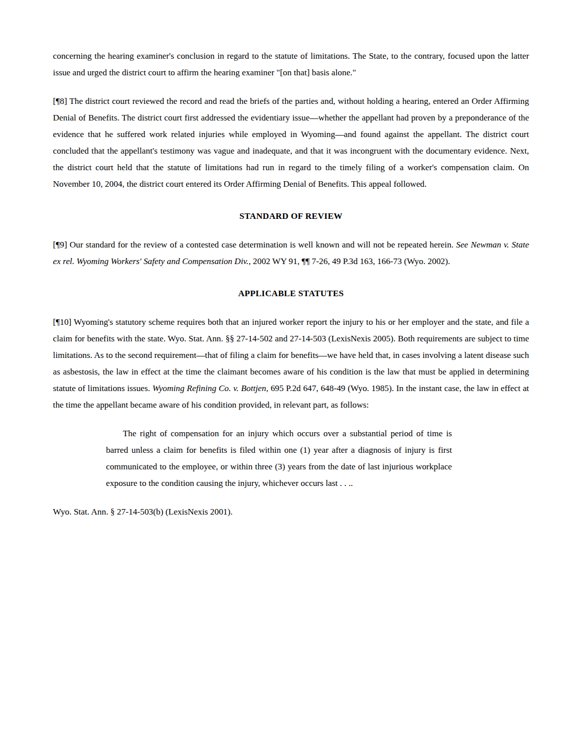concerning the hearing examiner's conclusion in regard to the statute of limitations. The State, to the contrary, focused upon the latter issue and urged the district court to affirm the hearing examiner "[on that] basis alone."
[¶8] The district court reviewed the record and read the briefs of the parties and, without holding a hearing, entered an Order Affirming Denial of Benefits. The district court first addressed the evidentiary issue—whether the appellant had proven by a preponderance of the evidence that he suffered work related injuries while employed in Wyoming—and found against the appellant. The district court concluded that the appellant's testimony was vague and inadequate, and that it was incongruent with the documentary evidence. Next, the district court held that the statute of limitations had run in regard to the timely filing of a worker's compensation claim. On November 10, 2004, the district court entered its Order Affirming Denial of Benefits. This appeal followed.
STANDARD OF REVIEW
[¶9] Our standard for the review of a contested case determination is well known and will not be repeated herein. See Newman v. State ex rel. Wyoming Workers' Safety and Compensation Div., 2002 WY 91, ¶¶ 7-26, 49 P.3d 163, 166-73 (Wyo. 2002).
APPLICABLE STATUTES
[¶10] Wyoming's statutory scheme requires both that an injured worker report the injury to his or her employer and the state, and file a claim for benefits with the state. Wyo. Stat. Ann. §§ 27-14-502 and 27-14-503 (LexisNexis 2005). Both requirements are subject to time limitations. As to the second requirement—that of filing a claim for benefits—we have held that, in cases involving a latent disease such as asbestosis, the law in effect at the time the claimant becomes aware of his condition is the law that must be applied in determining statute of limitations issues. Wyoming Refining Co. v. Bottjen, 695 P.2d 647, 648-49 (Wyo. 1985). In the instant case, the law in effect at the time the appellant became aware of his condition provided, in relevant part, as follows:
The right of compensation for an injury which occurs over a substantial period of time is barred unless a claim for benefits is filed within one (1) year after a diagnosis of injury is first communicated to the employee, or within three (3) years from the date of last injurious workplace exposure to the condition causing the injury, whichever occurs last . . ..
Wyo. Stat. Ann. § 27-14-503(b) (LexisNexis 2001).